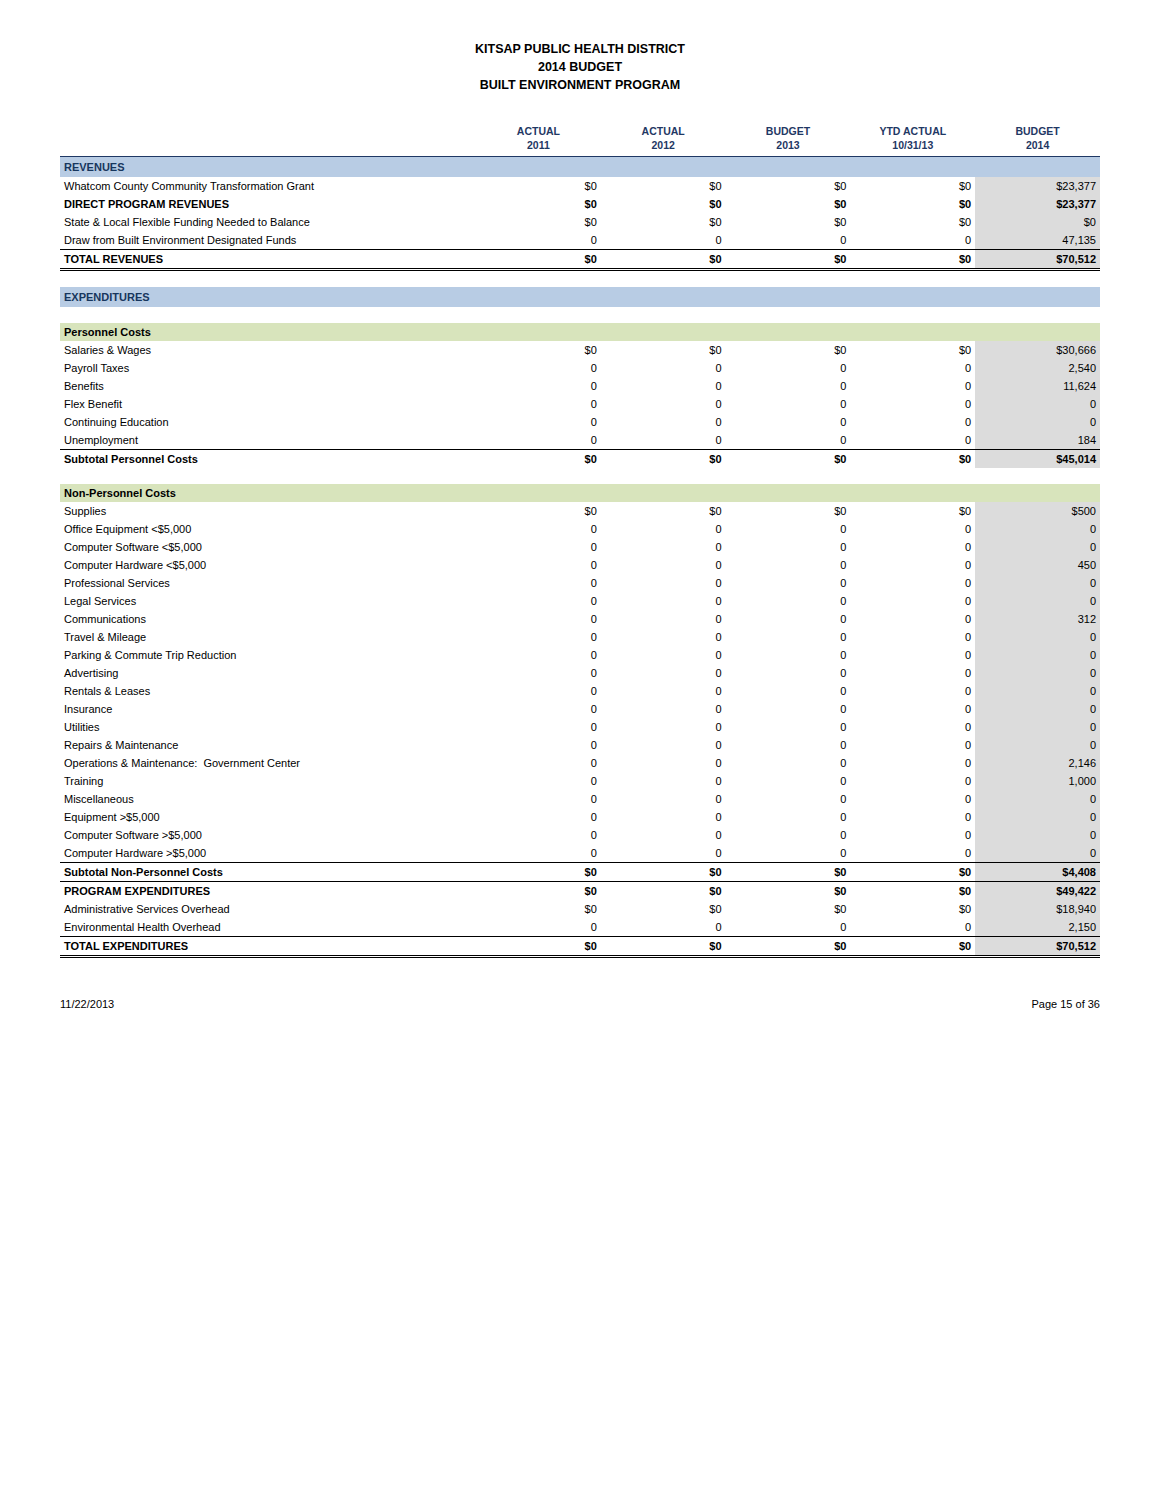KITSAP PUBLIC HEALTH DISTRICT
2014 BUDGET
BUILT ENVIRONMENT PROGRAM
| | ACTUAL 2011 | ACTUAL 2012 | BUDGET 2013 | YTD ACTUAL 10/31/13 | BUDGET 2014 |
| --- | --- | --- | --- | --- | --- |
| REVENUES |
| Whatcom County Community Transformation Grant | $0 | $0 | $0 | $0 | $23,377 |
| DIRECT PROGRAM REVENUES | $0 | $0 | $0 | $0 | $23,377 |
| State & Local Flexible Funding Needed to Balance | $0 | $0 | $0 | $0 | $0 |
| Draw from Built Environment Designated Funds | 0 | 0 | 0 | 0 | 47,135 |
| TOTAL REVENUES | $0 | $0 | $0 | $0 | $70,512 |
| EXPENDITURES |
| Personnel Costs |
| Salaries & Wages | $0 | $0 | $0 | $0 | $30,666 |
| Payroll Taxes | 0 | 0 | 0 | 0 | 2,540 |
| Benefits | 0 | 0 | 0 | 0 | 11,624 |
| Flex Benefit | 0 | 0 | 0 | 0 | 0 |
| Continuing Education | 0 | 0 | 0 | 0 | 0 |
| Unemployment | 0 | 0 | 0 | 0 | 184 |
| Subtotal Personnel Costs | $0 | $0 | $0 | $0 | $45,014 |
| Non-Personnel Costs |
| Supplies | $0 | $0 | $0 | $0 | $500 |
| Office Equipment <$5,000 | 0 | 0 | 0 | 0 | 0 |
| Computer Software <$5,000 | 0 | 0 | 0 | 0 | 0 |
| Computer Hardware <$5,000 | 0 | 0 | 0 | 0 | 450 |
| Professional Services | 0 | 0 | 0 | 0 | 0 |
| Legal Services | 0 | 0 | 0 | 0 | 0 |
| Communications | 0 | 0 | 0 | 0 | 312 |
| Travel & Mileage | 0 | 0 | 0 | 0 | 0 |
| Parking & Commute Trip Reduction | 0 | 0 | 0 | 0 | 0 |
| Advertising | 0 | 0 | 0 | 0 | 0 |
| Rentals & Leases | 0 | 0 | 0 | 0 | 0 |
| Insurance | 0 | 0 | 0 | 0 | 0 |
| Utilities | 0 | 0 | 0 | 0 | 0 |
| Repairs & Maintenance | 0 | 0 | 0 | 0 | 0 |
| Operations & Maintenance: Government Center | 0 | 0 | 0 | 0 | 2,146 |
| Training | 0 | 0 | 0 | 0 | 1,000 |
| Miscellaneous | 0 | 0 | 0 | 0 | 0 |
| Equipment >$5,000 | 0 | 0 | 0 | 0 | 0 |
| Computer Software >$5,000 | 0 | 0 | 0 | 0 | 0 |
| Computer Hardware >$5,000 | 0 | 0 | 0 | 0 | 0 |
| Subtotal Non-Personnel Costs | $0 | $0 | $0 | $0 | $4,408 |
| PROGRAM EXPENDITURES | $0 | $0 | $0 | $0 | $49,422 |
| Administrative Services Overhead | $0 | $0 | $0 | $0 | $18,940 |
| Environmental Health Overhead | 0 | 0 | 0 | 0 | 2,150 |
| TOTAL EXPENDITURES | $0 | $0 | $0 | $0 | $70,512 |
11/22/2013 Page 15 of 36